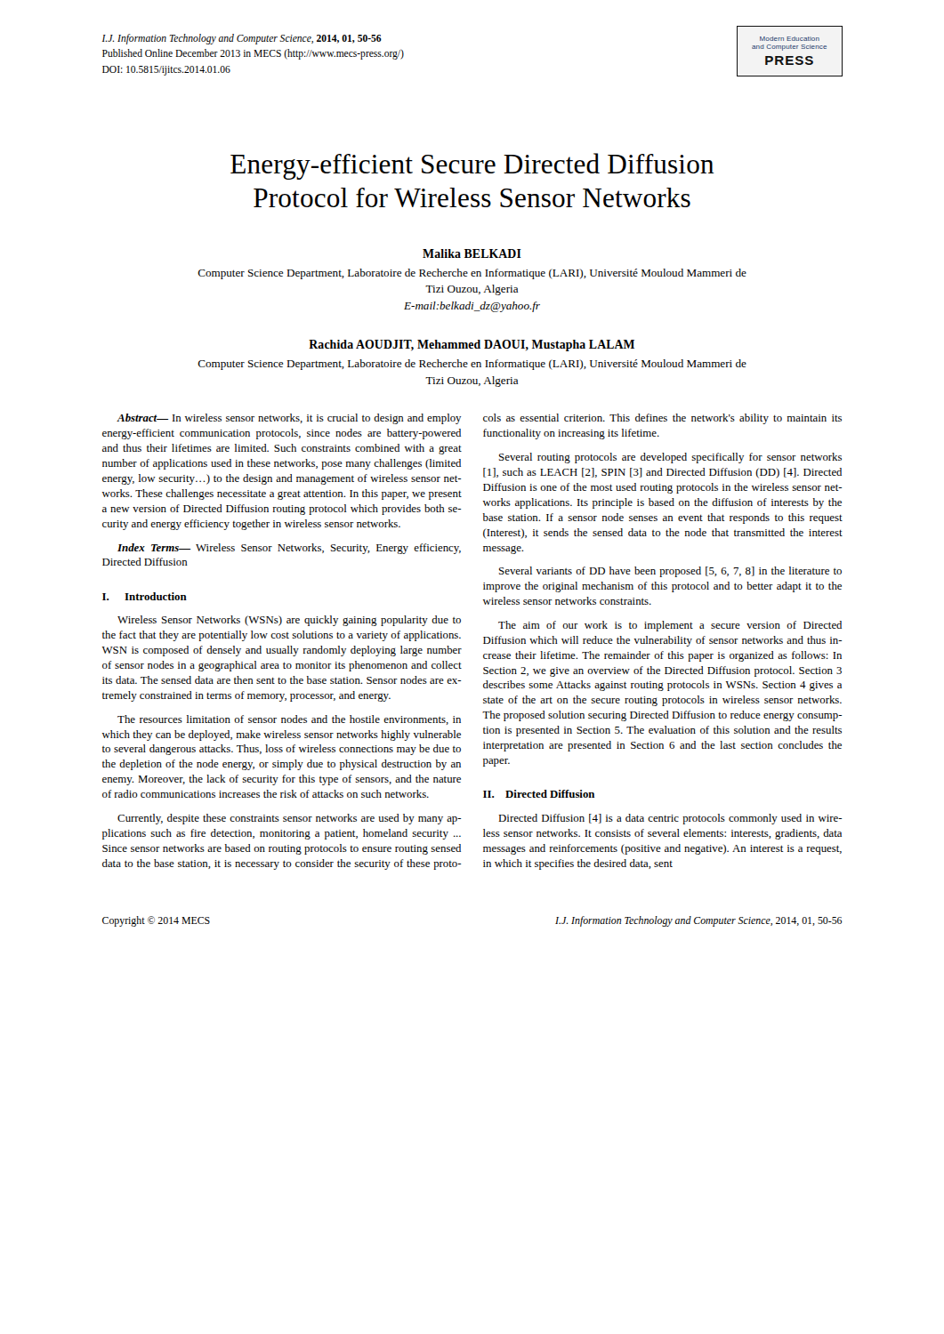I.J. Information Technology and Computer Science, 2014, 01, 50-56
Published Online December 2013 in MECS (http://www.mecs-press.org/)
DOI: 10.5815/ijitcs.2014.01.06
Modern Education
and Computer Science
PRESS
Energy-efficient Secure Directed Diffusion
Protocol for Wireless Sensor Networks
Malika BELKADI
Computer Science Department, Laboratoire de Recherche en Informatique (LARI), Université Mouloud Mammeri de
Tizi Ouzou, Algeria
E-mail:belkadi_dz@yahoo.fr
Rachida AOUDJIT, Mehammed DAOUI, Mustapha LALAM
Computer Science Department, Laboratoire de Recherche en Informatique (LARI), Université Mouloud Mammeri de
Tizi Ouzou, Algeria
Abstract— In wireless sensor networks, it is crucial to design and employ energy-efficient communication protocols, since nodes are battery-powered and thus their lifetimes are limited. Such constraints combined with a great number of applications used in these networks, pose many challenges (limited energy, low security…) to the design and management of wireless sensor networks. These challenges necessitate a great attention. In this paper, we present a new version of Directed Diffusion routing protocol which provides both security and energy efficiency together in wireless sensor networks.
Index Terms— Wireless Sensor Networks, Security, Energy efficiency, Directed Diffusion
I. Introduction
Wireless Sensor Networks (WSNs) are quickly gaining popularity due to the fact that they are potentially low cost solutions to a variety of applications. WSN is composed of densely and usually randomly deploying large number of sensor nodes in a geographical area to monitor its phenomenon and collect its data. The sensed data are then sent to the base station. Sensor nodes are extremely constrained in terms of memory, processor, and energy.
The resources limitation of sensor nodes and the hostile environments, in which they can be deployed, make wireless sensor networks highly vulnerable to several dangerous attacks. Thus, loss of wireless connections may be due to the depletion of the node energy, or simply due to physical destruction by an enemy. Moreover, the lack of security for this type of sensors, and the nature of radio communications increases the risk of attacks on such networks.
Currently, despite these constraints sensor networks are used by many applications such as fire detection, monitoring a patient, homeland security ... Since sensor networks are based on routing protocols to ensure routing sensed data to the base station, it is necessary to consider the security of these protocols as essential criterion. This defines the network's ability to maintain its functionality on increasing its lifetime.
Several routing protocols are developed specifically for sensor networks [1], such as LEACH [2], SPIN [3] and Directed Diffusion (DD) [4]. Directed Diffusion is one of the most used routing protocols in the wireless sensor networks applications. Its principle is based on the diffusion of interests by the base station. If a sensor node senses an event that responds to this request (Interest), it sends the sensed data to the node that transmitted the interest message.
Several variants of DD have been proposed [5, 6, 7, 8] in the literature to improve the original mechanism of this protocol and to better adapt it to the wireless sensor networks constraints.
The aim of our work is to implement a secure version of Directed Diffusion which will reduce the vulnerability of sensor networks and thus increase their lifetime. The remainder of this paper is organized as follows: In Section 2, we give an overview of the Directed Diffusion protocol. Section 3 describes some Attacks against routing protocols in WSNs. Section 4 gives a state of the art on the secure routing protocols in wireless sensor networks. The proposed solution securing Directed Diffusion to reduce energy consumption is presented in Section 5. The evaluation of this solution and the results interpretation are presented in Section 6 and the last section concludes the paper.
II. Directed Diffusion
Directed Diffusion [4] is a data centric protocols commonly used in wireless sensor networks. It consists of several elements: interests, gradients, data messages and reinforcements (positive and negative). An interest is a request, in which it specifies the desired data, sent
Copyright © 2014 MECS
I.J. Information Technology and Computer Science, 2014, 01, 50-56